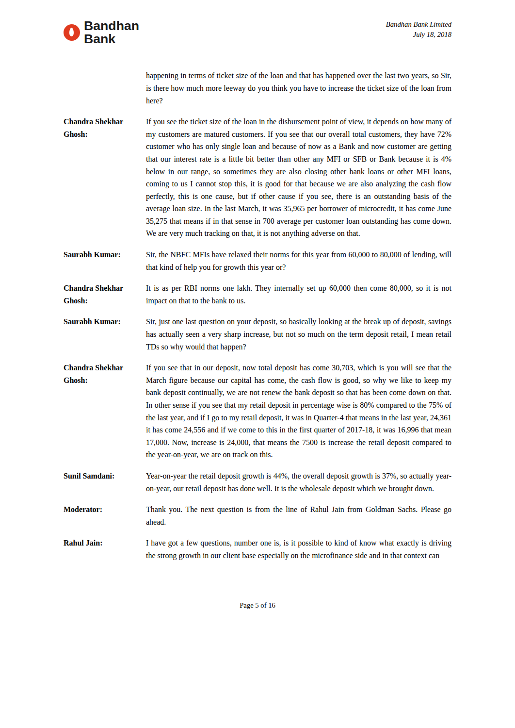Bandhan Bank
Bandhan Bank Limited
July 18, 2018
| | happening in terms of ticket size of the loan and that has happened over the last two years, so Sir, is there how much more leeway do you think you have to increase the ticket size of the loan from here? |
| Chandra Shekhar Ghosh: | If you see the ticket size of the loan in the disbursement point of view, it depends on how many of my customers are matured customers. If you see that our overall total customers, they have 72% customer who has only single loan and because of now as a Bank and now customer are getting that our interest rate is a little bit better than other any MFI or SFB or Bank because it is 4% below in our range, so sometimes they are also closing other bank loans or other MFI loans, coming to us I cannot stop this, it is good for that because we are also analyzing the cash flow perfectly, this is one cause, but if other cause if you see, there is an outstanding basis of the average loan size. In the last March, it was 35,965 per borrower of microcredit, it has come June 35,275 that means if in that sense in 700 average per customer loan outstanding has come down. We are very much tracking on that, it is not anything adverse on that. |
| Saurabh Kumar: | Sir, the NBFC MFIs have relaxed their norms for this year from 60,000 to 80,000 of lending, will that kind of help you for growth this year or? |
| Chandra Shekhar Ghosh: | It is as per RBI norms one lakh. They internally set up 60,000 then come 80,000, so it is not impact on that to the bank to us. |
| Saurabh Kumar: | Sir, just one last question on your deposit, so basically looking at the break up of deposit, savings has actually seen a very sharp increase, but not so much on the term deposit retail, I mean retail TDs so why would that happen? |
| Chandra Shekhar Ghosh: | If you see that in our deposit, now total deposit has come 30,703, which is you will see that the March figure because our capital has come, the cash flow is good, so why we like to keep my bank deposit continually, we are not renew the bank deposit so that has been come down on that. In other sense if you see that my retail deposit in percentage wise is 80% compared to the 75% of the last year, and if I go to my retail deposit, it was in Quarter-4 that means in the last year, 24,361 it has come 24,556 and if we come to this in the first quarter of 2017-18, it was 16,996 that mean 17,000. Now, increase is 24,000, that means the 7500 is increase the retail deposit compared to the year-on-year, we are on track on this. |
| Sunil Samdani: | Year-on-year the retail deposit growth is 44%, the overall deposit growth is 37%, so actually year-on-year, our retail deposit has done well. It is the wholesale deposit which we brought down. |
| Moderator: | Thank you. The next question is from the line of Rahul Jain from Goldman Sachs. Please go ahead. |
| Rahul Jain: | I have got a few questions, number one is, is it possible to kind of know what exactly is driving the strong growth in our client base especially on the microfinance side and in that context can |
Page 5 of 16